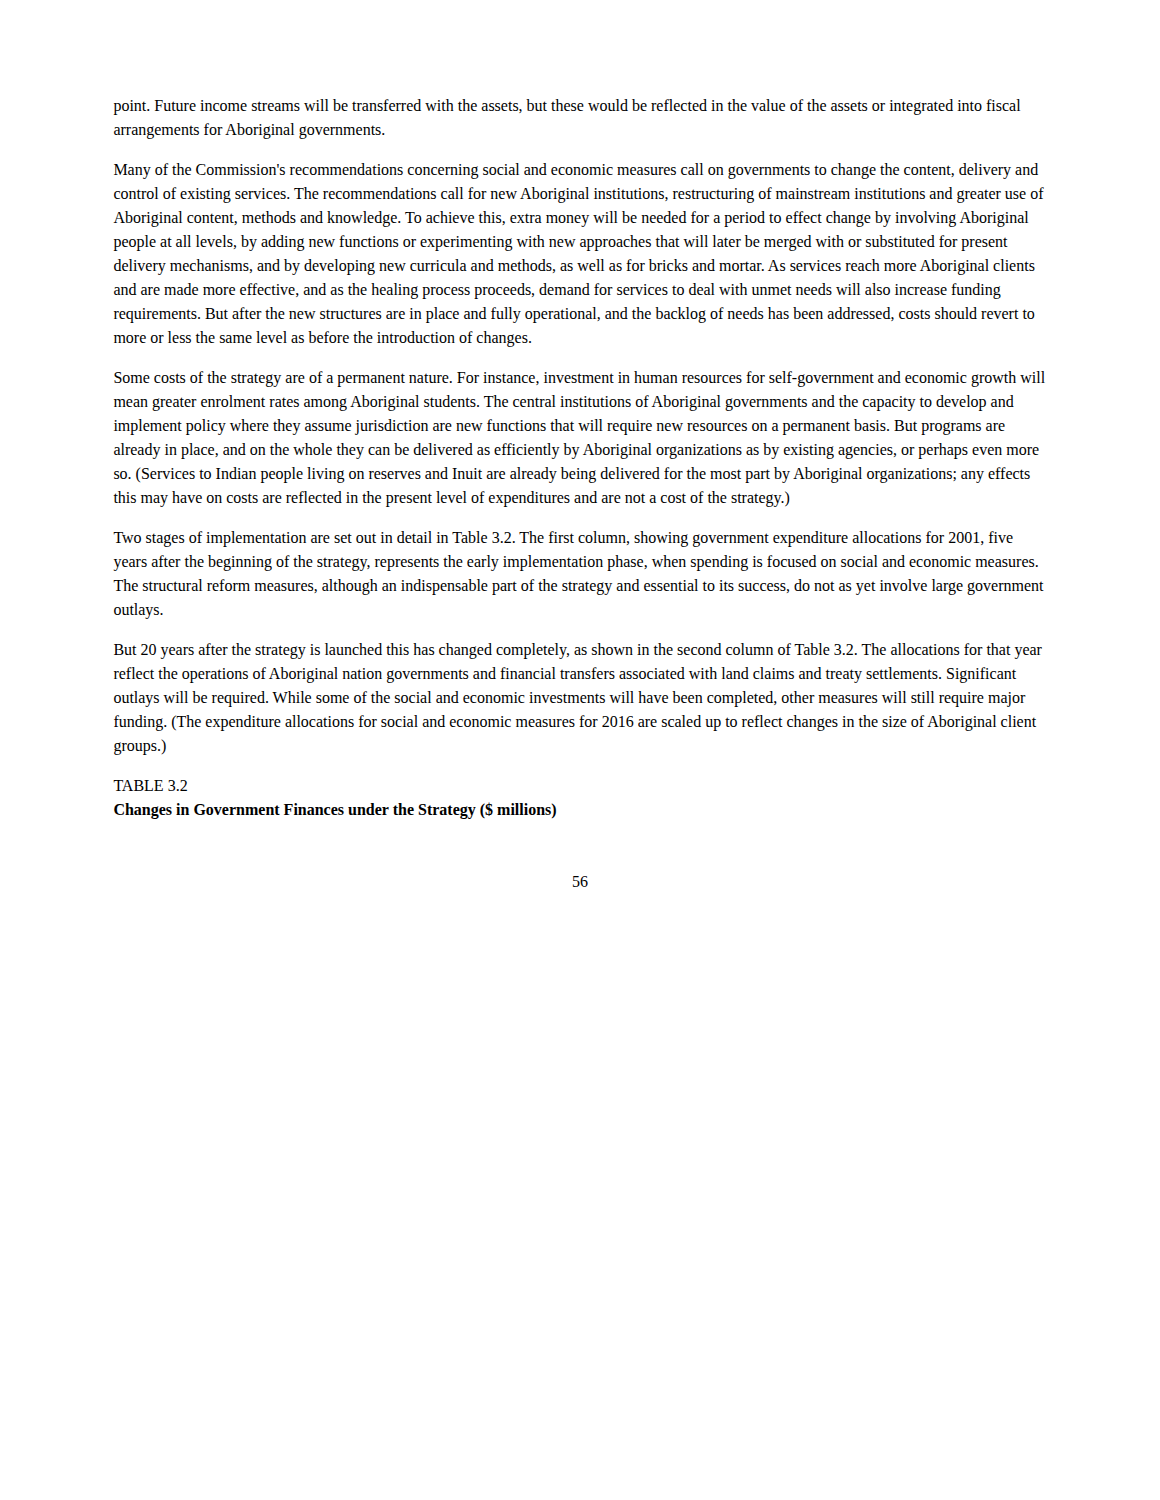point. Future income streams will be transferred with the assets, but these would be reflected in the value of the assets or integrated into fiscal arrangements for Aboriginal governments.
Many of the Commission's recommendations concerning social and economic measures call on governments to change the content, delivery and control of existing services. The recommendations call for new Aboriginal institutions, restructuring of mainstream institutions and greater use of Aboriginal content, methods and knowledge. To achieve this, extra money will be needed for a period to effect change by involving Aboriginal people at all levels, by adding new functions or experimenting with new approaches that will later be merged with or substituted for present delivery mechanisms, and by developing new curricula and methods, as well as for bricks and mortar. As services reach more Aboriginal clients and are made more effective, and as the healing process proceeds, demand for services to deal with unmet needs will also increase funding requirements. But after the new structures are in place and fully operational, and the backlog of needs has been addressed, costs should revert to more or less the same level as before the introduction of changes.
Some costs of the strategy are of a permanent nature. For instance, investment in human resources for self-government and economic growth will mean greater enrolment rates among Aboriginal students. The central institutions of Aboriginal governments and the capacity to develop and implement policy where they assume jurisdiction are new functions that will require new resources on a permanent basis. But programs are already in place, and on the whole they can be delivered as efficiently by Aboriginal organizations as by existing agencies, or perhaps even more so. (Services to Indian people living on reserves and Inuit are already being delivered for the most part by Aboriginal organizations; any effects this may have on costs are reflected in the present level of expenditures and are not a cost of the strategy.)
Two stages of implementation are set out in detail in Table 3.2. The first column, showing government expenditure allocations for 2001, five years after the beginning of the strategy, represents the early implementation phase, when spending is focused on social and economic measures. The structural reform measures, although an indispensable part of the strategy and essential to its success, do not as yet involve large government outlays.
But 20 years after the strategy is launched this has changed completely, as shown in the second column of Table 3.2. The allocations for that year reflect the operations of Aboriginal nation governments and financial transfers associated with land claims and treaty settlements. Significant outlays will be required. While some of the social and economic investments will have been completed, other measures will still require major funding. (The expenditure allocations for social and economic measures for 2016 are scaled up to reflect changes in the size of Aboriginal client groups.)
TABLE 3.2
Changes in Government Finances under the Strategy ($ millions)
56